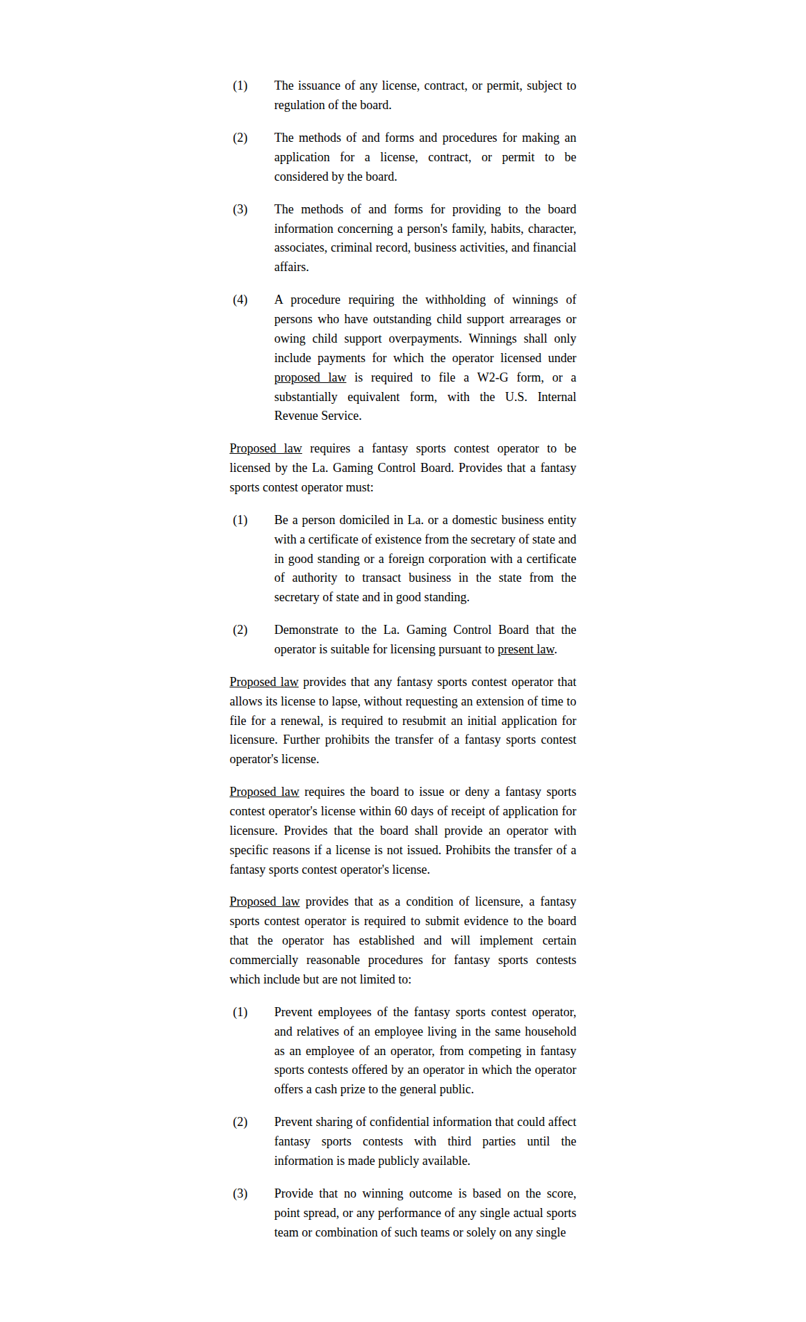(1) The issuance of any license, contract, or permit, subject to regulation of the board.
(2) The methods of and forms and procedures for making an application for a license, contract, or permit to be considered by the board.
(3) The methods of and forms for providing to the board information concerning a person's family, habits, character, associates, criminal record, business activities, and financial affairs.
(4) A procedure requiring the withholding of winnings of persons who have outstanding child support arrearages or owing child support overpayments. Winnings shall only include payments for which the operator licensed under proposed law is required to file a W2-G form, or a substantially equivalent form, with the U.S. Internal Revenue Service.
Proposed law requires a fantasy sports contest operator to be licensed by the La. Gaming Control Board. Provides that a fantasy sports contest operator must:
(1) Be a person domiciled in La. or a domestic business entity with a certificate of existence from the secretary of state and in good standing or a foreign corporation with a certificate of authority to transact business in the state from the secretary of state and in good standing.
(2) Demonstrate to the La. Gaming Control Board that the operator is suitable for licensing pursuant to present law.
Proposed law provides that any fantasy sports contest operator that allows its license to lapse, without requesting an extension of time to file for a renewal, is required to resubmit an initial application for licensure. Further prohibits the transfer of a fantasy sports contest operator's license.
Proposed law requires the board to issue or deny a fantasy sports contest operator's license within 60 days of receipt of application for licensure. Provides that the board shall provide an operator with specific reasons if a license is not issued. Prohibits the transfer of a fantasy sports contest operator's license.
Proposed law provides that as a condition of licensure, a fantasy sports contest operator is required to submit evidence to the board that the operator has established and will implement certain commercially reasonable procedures for fantasy sports contests which include but are not limited to:
(1) Prevent employees of the fantasy sports contest operator, and relatives of an employee living in the same household as an employee of an operator, from competing in fantasy sports contests offered by an operator in which the operator offers a cash prize to the general public.
(2) Prevent sharing of confidential information that could affect fantasy sports contests with third parties until the information is made publicly available.
(3) Provide that no winning outcome is based on the score, point spread, or any performance of any single actual sports team or combination of such teams or solely on any single